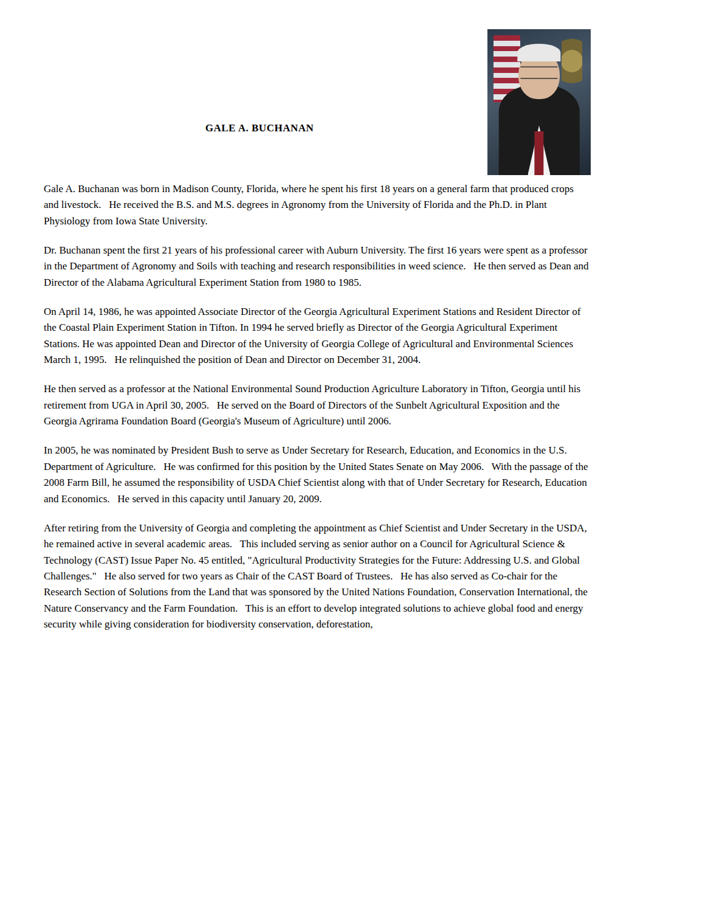GALE A. BUCHANAN
Gale A. Buchanan was born in Madison County, Florida, where he spent his first 18 years on a general farm that produced crops and livestock. He received the B.S. and M.S. degrees in Agronomy from the University of Florida and the Ph.D. in Plant Physiology from Iowa State University.
Dr. Buchanan spent the first 21 years of his professional career with Auburn University. The first 16 years were spent as a professor in the Department of Agronomy and Soils with teaching and research responsibilities in weed science. He then served as Dean and Director of the Alabama Agricultural Experiment Station from 1980 to 1985.
On April 14, 1986, he was appointed Associate Director of the Georgia Agricultural Experiment Stations and Resident Director of the Coastal Plain Experiment Station in Tifton. In 1994 he served briefly as Director of the Georgia Agricultural Experiment Stations. He was appointed Dean and Director of the University of Georgia College of Agricultural and Environmental Sciences March 1, 1995. He relinquished the position of Dean and Director on December 31, 2004.
He then served as a professor at the National Environmental Sound Production Agriculture Laboratory in Tifton, Georgia until his retirement from UGA in April 30, 2005. He served on the Board of Directors of the Sunbelt Agricultural Exposition and the Georgia Agrirama Foundation Board (Georgia's Museum of Agriculture) until 2006.
In 2005, he was nominated by President Bush to serve as Under Secretary for Research, Education, and Economics in the U.S. Department of Agriculture. He was confirmed for this position by the United States Senate on May 2006. With the passage of the 2008 Farm Bill, he assumed the responsibility of USDA Chief Scientist along with that of Under Secretary for Research, Education and Economics. He served in this capacity until January 20, 2009.
After retiring from the University of Georgia and completing the appointment as Chief Scientist and Under Secretary in the USDA, he remained active in several academic areas. This included serving as senior author on a Council for Agricultural Science & Technology (CAST) Issue Paper No. 45 entitled, "Agricultural Productivity Strategies for the Future: Addressing U.S. and Global Challenges." He also served for two years as Chair of the CAST Board of Trustees. He has also served as Co-chair for the Research Section of Solutions from the Land that was sponsored by the United Nations Foundation, Conservation International, the Nature Conservancy and the Farm Foundation. This is an effort to develop integrated solutions to achieve global food and energy security while giving consideration for biodiversity conservation, deforestation,